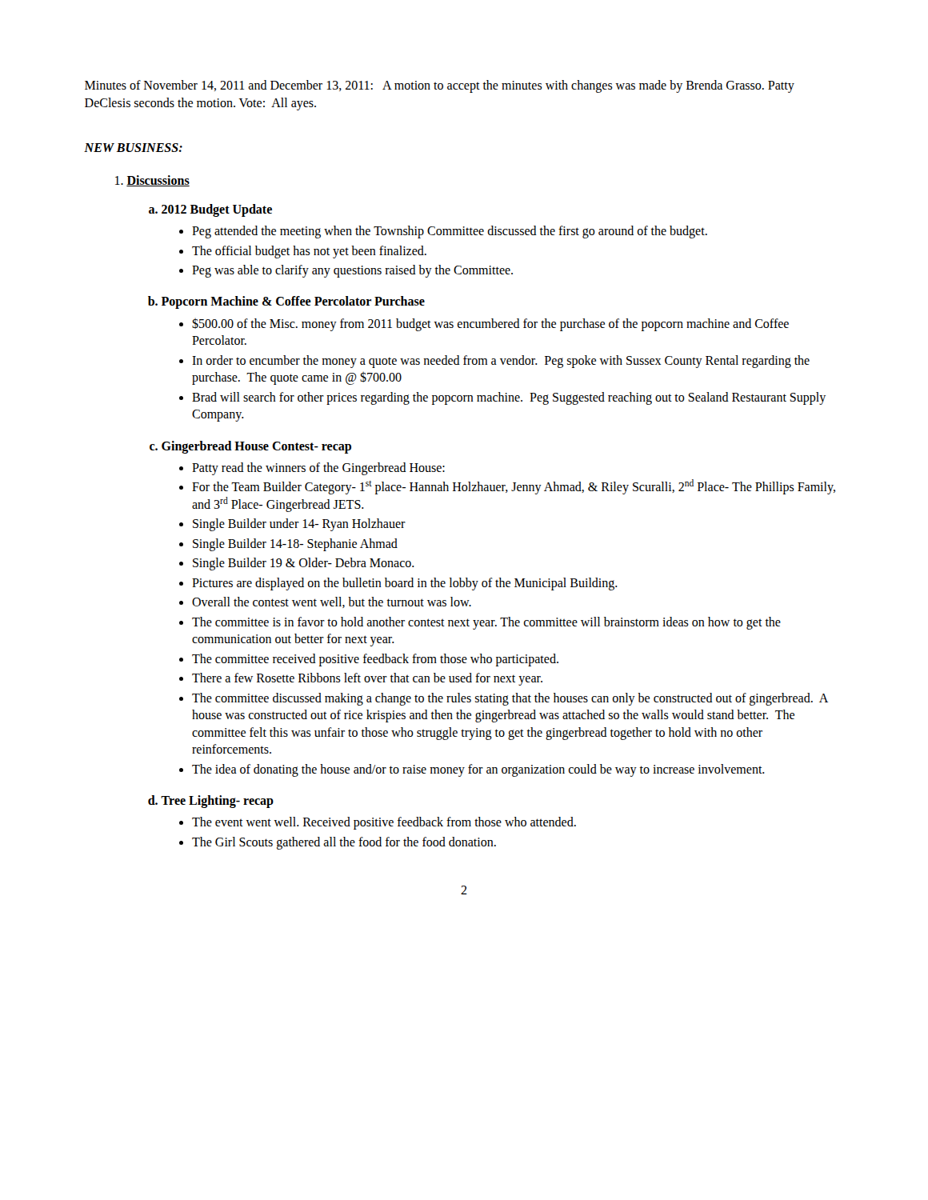Minutes of November 14, 2011 and December 13, 2011: A motion to accept the minutes with changes was made by Brenda Grasso. Patty DeClesis seconds the motion. Vote: All ayes.
NEW BUSINESS:
Discussions
2012 Budget Update
Peg attended the meeting when the Township Committee discussed the first go around of the budget.
The official budget has not yet been finalized.
Peg was able to clarify any questions raised by the Committee.
Popcorn Machine & Coffee Percolator Purchase
$500.00 of the Misc. money from 2011 budget was encumbered for the purchase of the popcorn machine and Coffee Percolator.
In order to encumber the money a quote was needed from a vendor. Peg spoke with Sussex County Rental regarding the purchase. The quote came in @ $700.00
Brad will search for other prices regarding the popcorn machine. Peg Suggested reaching out to Sealand Restaurant Supply Company.
Gingerbread House Contest- recap
Patty read the winners of the Gingerbread House:
For the Team Builder Category- 1st place- Hannah Holzhauer, Jenny Ahmad, & Riley Scuralli, 2nd Place- The Phillips Family, and 3rd Place- Gingerbread JETS.
Single Builder under 14- Ryan Holzhauer
Single Builder 14-18- Stephanie Ahmad
Single Builder 19 & Older- Debra Monaco.
Pictures are displayed on the bulletin board in the lobby of the Municipal Building.
Overall the contest went well, but the turnout was low.
The committee is in favor to hold another contest next year. The committee will brainstorm ideas on how to get the communication out better for next year.
The committee received positive feedback from those who participated.
There a few Rosette Ribbons left over that can be used for next year.
The committee discussed making a change to the rules stating that the houses can only be constructed out of gingerbread. A house was constructed out of rice krispies and then the gingerbread was attached so the walls would stand better. The committee felt this was unfair to those who struggle trying to get the gingerbread together to hold with no other reinforcements.
The idea of donating the house and/or to raise money for an organization could be way to increase involvement.
Tree Lighting- recap
The event went well. Received positive feedback from those who attended.
The Girl Scouts gathered all the food for the food donation.
2